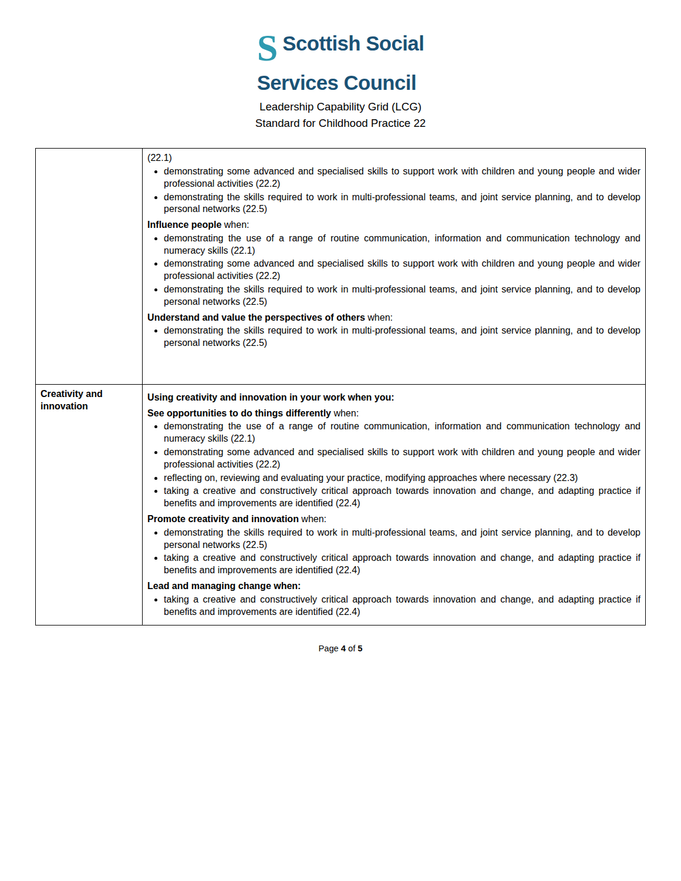SScottish Social
Services Council
Leadership Capability Grid (LCG)
Standard for Childhood Practice 22
| | (22.1) demonstrating some advanced and specialised skills to support work with children and young people and wider professional activities (22.2) demonstrating the skills required to work in multi-professional teams, and joint service planning, and to develop personal networks (22.5) Influence people when: demonstrating the use of a range of routine communication, information and communication technology and numeracy skills (22.1) demonstrating some advanced and specialised skills to support work with children and young people and wider professional activities (22.2) demonstrating the skills required to work in multi-professional teams, and joint service planning, and to develop personal networks (22.5) Understand and value the perspectives of others when: demonstrating the skills required to work in multi-professional teams, and joint service planning, and to develop personal networks (22.5) |
| Creativity and innovation | Using creativity and innovation in your work when you: See opportunities to do things differently when: demonstrating the use of a range of routine communication, information and communication technology and numeracy skills (22.1) demonstrating some advanced and specialised skills to support work with children and young people and wider professional activities (22.2) reflecting on, reviewing and evaluating your practice, modifying approaches where necessary (22.3) taking a creative and constructively critical approach towards innovation and change, and adapting practice if benefits and improvements are identified (22.4) Promote creativity and innovation when: demonstrating the skills required to work in multi-professional teams, and joint service planning, and to develop personal networks (22.5) taking a creative and constructively critical approach towards innovation and change, and adapting practice if benefits and improvements are identified (22.4) Lead and managing change when: taking a creative and constructively critical approach towards innovation and change, and adapting practice if benefits and improvements are identified (22.4) |
Page 4 of 5